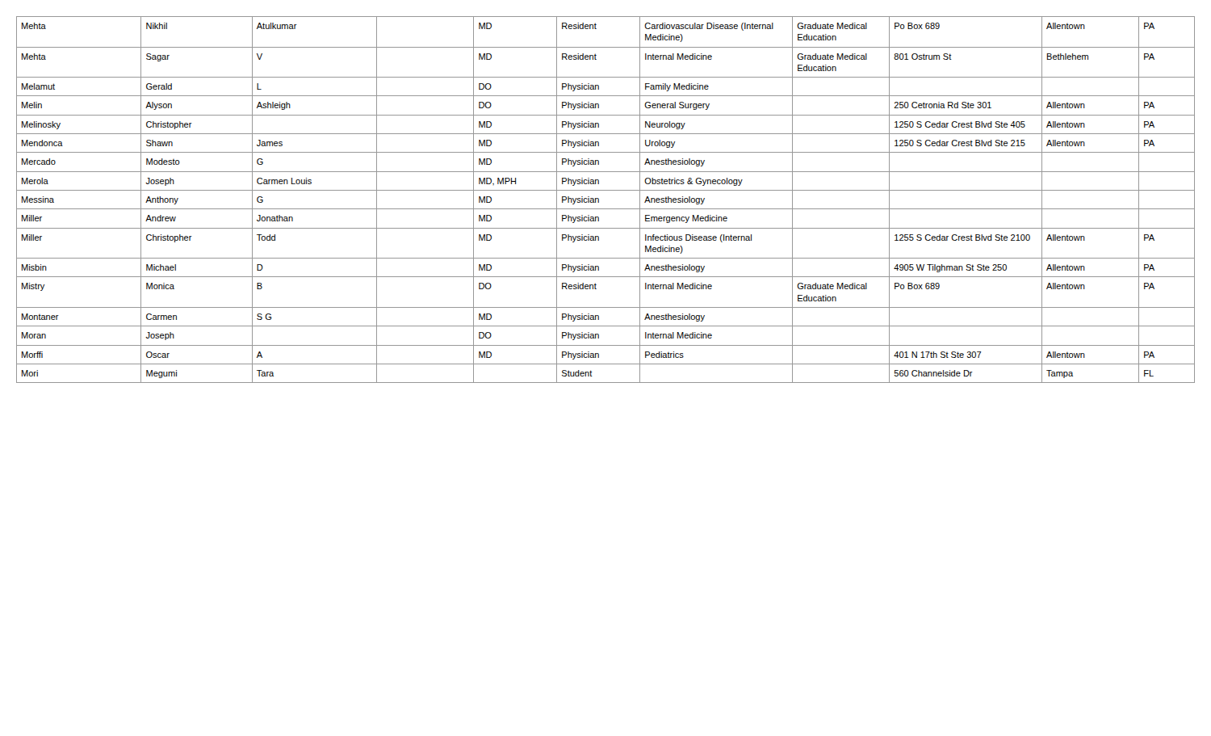| Mehta | Nikhil | Atulkumar | | MD | Resident | Cardiovascular Disease (Internal Medicine) | Graduate Medical Education | Po Box 689 | Allentown | PA |
| Mehta | Sagar | V | | MD | Resident | Internal Medicine | Graduate Medical Education | 801 Ostrum St | Bethlehem | PA |
| Melamut | Gerald | L | | DO | Physician | Family Medicine | | | | |
| Melin | Alyson | Ashleigh | | DO | Physician | General Surgery | | 250 Cetronia Rd Ste 301 | Allentown | PA |
| Melinosky | Christopher | | | MD | Physician | Neurology | | 1250 S Cedar Crest Blvd Ste 405 | Allentown | PA |
| Mendonca | Shawn | James | | MD | Physician | Urology | | 1250 S Cedar Crest Blvd Ste 215 | Allentown | PA |
| Mercado | Modesto | G | | MD | Physician | Anesthesiology | | | | |
| Merola | Joseph | Carmen Louis | | MD, MPH | Physician | Obstetrics & Gynecology | | | | |
| Messina | Anthony | G | | MD | Physician | Anesthesiology | | | | |
| Miller | Andrew | Jonathan | | MD | Physician | Emergency Medicine | | | | |
| Miller | Christopher | Todd | | MD | Physician | Infectious Disease (Internal Medicine) | | 1255 S Cedar Crest Blvd Ste 2100 | Allentown | PA |
| Misbin | Michael | D | | MD | Physician | Anesthesiology | | 4905 W Tilghman St Ste 250 | Allentown | PA |
| Mistry | Monica | B | | DO | Resident | Internal Medicine | Graduate Medical Education | Po Box 689 | Allentown | PA |
| Montaner | Carmen | S G | | MD | Physician | Anesthesiology | | | | |
| Moran | Joseph | | | DO | Physician | Internal Medicine | | | | |
| Morffi | Oscar | A | | MD | Physician | Pediatrics | | 401 N 17th St Ste 307 | Allentown | PA |
| Mori | Megumi | Tara | | | Student | | | 560 Channelside Dr | Tampa | FL |